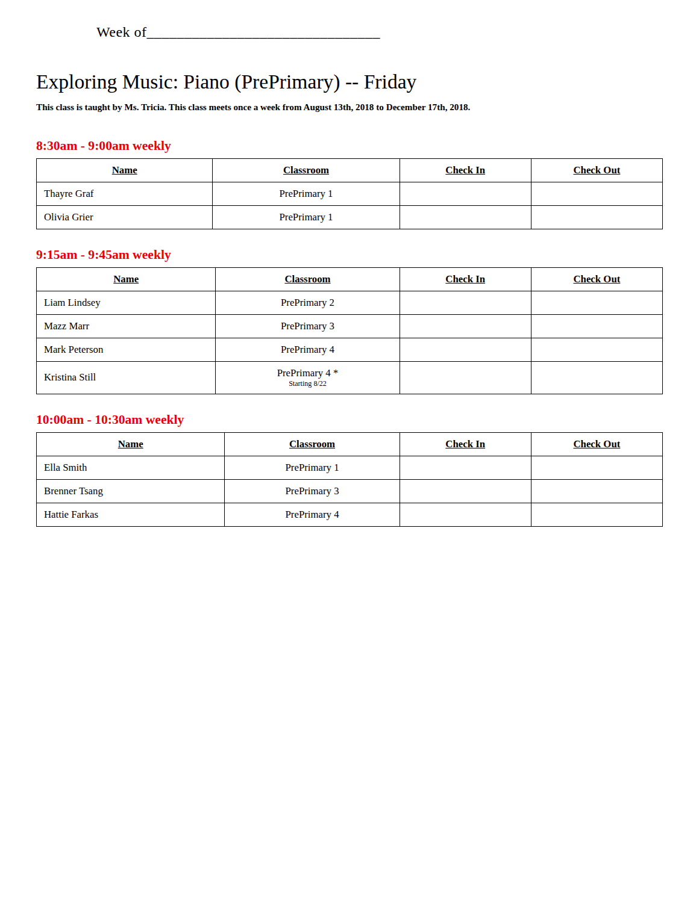Week of_______________________________
Exploring Music: Piano (PrePrimary) -- Friday
This class is taught by Ms. Tricia. This class meets once a week from August 13th, 2018 to December 17th, 2018.
8:30am - 9:00am weekly
| Name | Classroom | Check In | Check Out |
| --- | --- | --- | --- |
| Thayre Graf | PrePrimary 1 | | |
| Olivia Grier | PrePrimary 1 | | |
9:15am - 9:45am weekly
| Name | Classroom | Check In | Check Out |
| --- | --- | --- | --- |
| Liam Lindsey | PrePrimary 2 | | |
| Mazz Marr | PrePrimary 3 | | |
| Mark Peterson | PrePrimary 4 | | |
| Kristina Still | PrePrimary 4 * Starting 8/22 | | |
10:00am - 10:30am weekly
| Name | Classroom | Check In | Check Out |
| --- | --- | --- | --- |
| Ella Smith | PrePrimary 1 | | |
| Brenner Tsang | PrePrimary 3 | | |
| Hattie Farkas | PrePrimary 4 | | |